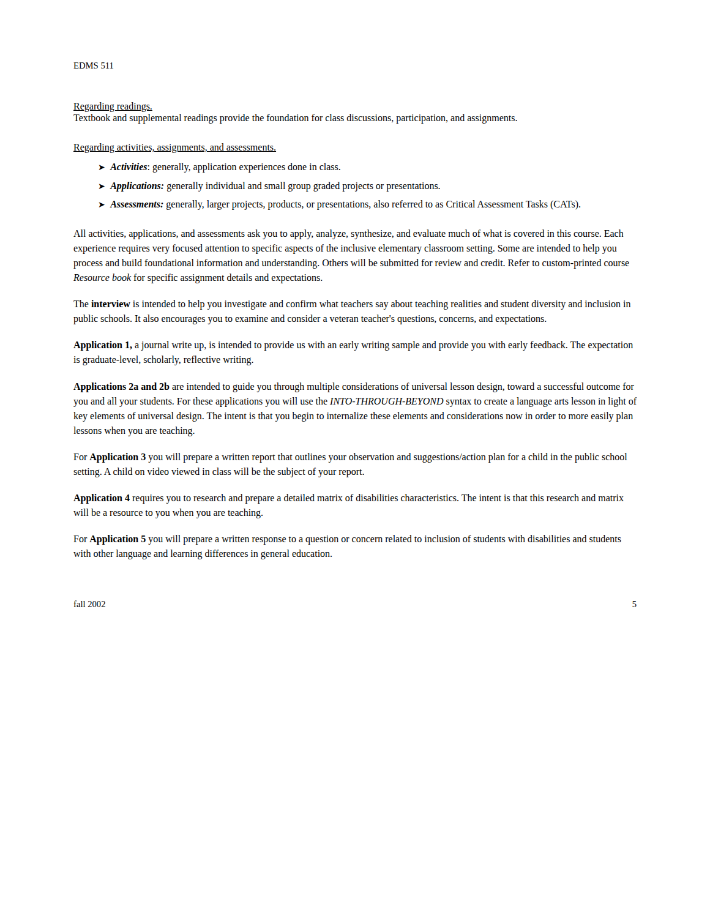EDMS 511
Regarding readings.
Textbook and supplemental readings provide the foundation for class discussions, participation, and assignments.
Regarding activities, assignments, and assessments.
Activities: generally, application experiences done in class.
Applications: generally individual and small group graded projects or presentations.
Assessments: generally, larger projects, products, or presentations, also referred to as Critical Assessment Tasks (CATs).
All activities, applications, and assessments ask you to apply, analyze, synthesize, and evaluate much of what is covered in this course. Each experience requires very focused attention to specific aspects of the inclusive elementary classroom setting. Some are intended to help you process and build foundational information and understanding. Others will be submitted for review and credit. Refer to custom-printed course Resource book for specific assignment details and expectations.
The interview is intended to help you investigate and confirm what teachers say about teaching realities and student diversity and inclusion in public schools. It also encourages you to examine and consider a veteran teacher's questions, concerns, and expectations.
Application 1, a journal write up, is intended to provide us with an early writing sample and provide you with early feedback. The expectation is graduate-level, scholarly, reflective writing.
Applications 2a and 2b are intended to guide you through multiple considerations of universal lesson design, toward a successful outcome for you and all your students. For these applications you will use the INTO-THROUGH-BEYOND syntax to create a language arts lesson in light of key elements of universal design. The intent is that you begin to internalize these elements and considerations now in order to more easily plan lessons when you are teaching.
For Application 3 you will prepare a written report that outlines your observation and suggestions/action plan for a child in the public school setting. A child on video viewed in class will be the subject of your report.
Application 4 requires you to research and prepare a detailed matrix of disabilities characteristics. The intent is that this research and matrix will be a resource to you when you are teaching.
For Application 5 you will prepare a written response to a question or concern related to inclusion of students with disabilities and students with other language and learning differences in general education.
fall 2002 5